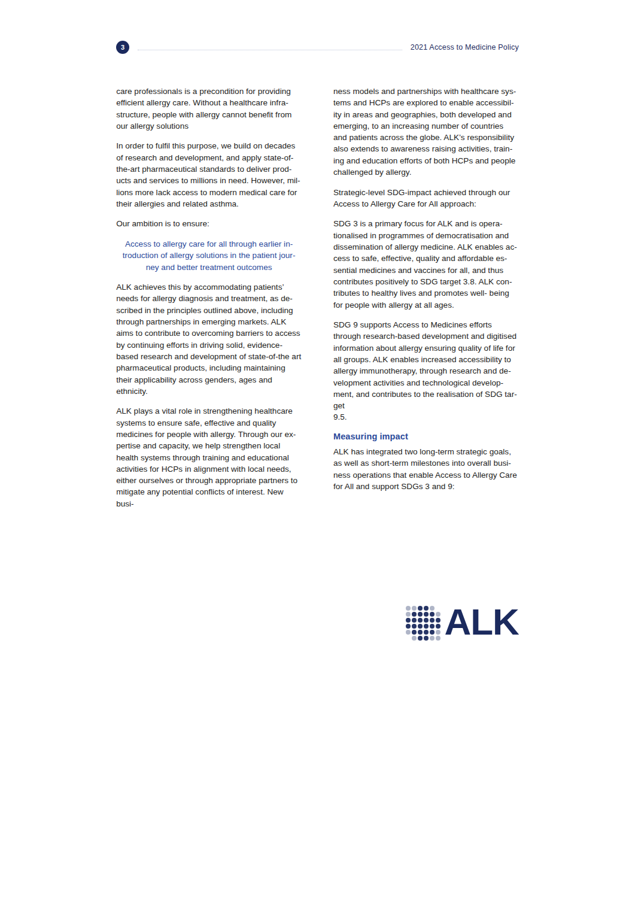3
2021 Access to Medicine Policy
care professionals is a precondition for providing efficient allergy care. Without a healthcare infrastructure, people with allergy cannot benefit from our allergy solutions
In order to fulfil this purpose, we build on decades of research and development, and apply state-of-the-art pharmaceutical standards to deliver products and services to millions in need. However, millions more lack access to modern medical care for their allergies and related asthma.
Our ambition is to ensure:
Access to allergy care for all through earlier introduction of allergy solutions in the patient journey and better treatment outcomes
ALK achieves this by accommodating patients’ needs for allergy diagnosis and treatment, as described in the principles outlined above, including through partnerships in emerging markets. ALK aims to contribute to overcoming barriers to access by continuing efforts in driving solid, evidence-based research and development of state-of-the art pharmaceutical products, including maintaining their applicability across genders, ages and ethnicity.
ALK plays a vital role in strengthening healthcare systems to ensure safe, effective and quality medicines for people with allergy. Through our expertise and capacity, we help strengthen local health systems through training and educational activities for HCPs in alignment with local needs, either ourselves or through appropriate partners to mitigate any potential conflicts of interest. New busi-
ness models and partnerships with healthcare systems and HCPs are explored to enable accessibility in areas and geographies, both developed and emerging, to an increasing number of countries and patients across the globe. ALK’s responsibility also extends to awareness raising activities, training and education efforts of both HCPs and people challenged by allergy.
Strategic-level SDG-impact achieved through our Access to Allergy Care for All approach:
SDG 3 is a primary focus for ALK and is operationalised in programmes of democratisation and dissemination of allergy medicine. ALK enables access to safe, effective, quality and affordable essential medicines and vaccines for all, and thus contributes positively to SDG target 3.8. ALK contributes to healthy lives and promotes well- being for people with allergy at all ages.
SDG 9 supports Access to Medicines efforts through research-based development and digitised information about allergy ensuring quality of life for all groups. ALK enables increased accessibility to allergy immunotherapy, through research and development activities and technological development, and contributes to the realisation of SDG target
9.5.
Measuring impact
ALK has integrated two long-term strategic goals, as well as short-term milestones into overall business operations that enable Access to Allergy Care for All and support SDGs 3 and 9:
ALK